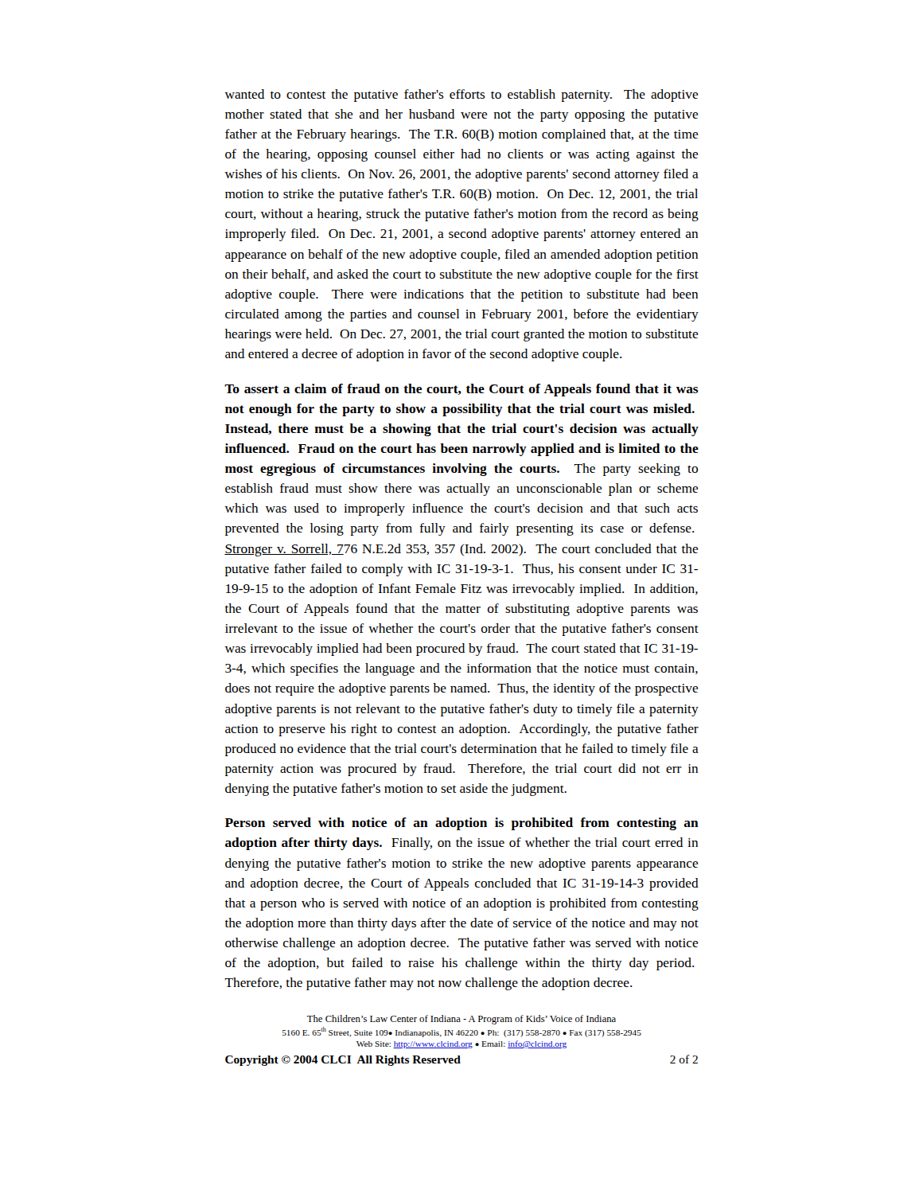wanted to contest the putative father's efforts to establish paternity. The adoptive mother stated that she and her husband were not the party opposing the putative father at the February hearings. The T.R. 60(B) motion complained that, at the time of the hearing, opposing counsel either had no clients or was acting against the wishes of his clients. On Nov. 26, 2001, the adoptive parents' second attorney filed a motion to strike the putative father's T.R. 60(B) motion. On Dec. 12, 2001, the trial court, without a hearing, struck the putative father's motion from the record as being improperly filed. On Dec. 21, 2001, a second adoptive parents' attorney entered an appearance on behalf of the new adoptive couple, filed an amended adoption petition on their behalf, and asked the court to substitute the new adoptive couple for the first adoptive couple. There were indications that the petition to substitute had been circulated among the parties and counsel in February 2001, before the evidentiary hearings were held. On Dec. 27, 2001, the trial court granted the motion to substitute and entered a decree of adoption in favor of the second adoptive couple.
To assert a claim of fraud on the court, the Court of Appeals found that it was not enough for the party to show a possibility that the trial court was misled. Instead, there must be a showing that the trial court's decision was actually influenced. Fraud on the court has been narrowly applied and is limited to the most egregious of circumstances involving the courts. The party seeking to establish fraud must show there was actually an unconscionable plan or scheme which was used to improperly influence the court's decision and that such acts prevented the losing party from fully and fairly presenting its case or defense. Stronger v. Sorrell, 776 N.E.2d 353, 357 (Ind. 2002). The court concluded that the putative father failed to comply with IC 31-19-3-1. Thus, his consent under IC 31-19-9-15 to the adoption of Infant Female Fitz was irrevocably implied. In addition, the Court of Appeals found that the matter of substituting adoptive parents was irrelevant to the issue of whether the court's order that the putative father's consent was irrevocably implied had been procured by fraud. The court stated that IC 31-19-3-4, which specifies the language and the information that the notice must contain, does not require the adoptive parents be named. Thus, the identity of the prospective adoptive parents is not relevant to the putative father's duty to timely file a paternity action to preserve his right to contest an adoption. Accordingly, the putative father produced no evidence that the trial court's determination that he failed to timely file a paternity action was procured by fraud. Therefore, the trial court did not err in denying the putative father's motion to set aside the judgment.
Person served with notice of an adoption is prohibited from contesting an adoption after thirty days. Finally, on the issue of whether the trial court erred in denying the putative father's motion to strike the new adoptive parents appearance and adoption decree, the Court of Appeals concluded that IC 31-19-14-3 provided that a person who is served with notice of an adoption is prohibited from contesting the adoption more than thirty days after the date of service of the notice and may not otherwise challenge an adoption decree. The putative father was served with notice of the adoption, but failed to raise his challenge within the thirty day period. Therefore, the putative father may not now challenge the adoption decree.
The Children’s Law Center of Indiana - A Program of Kids’ Voice of Indiana
5160 E. 65th Street, Suite 109● Indianapolis, IN 46220 ● Ph: (317) 558-2870 ● Fax (317) 558-2945
Web Site: http://www.clcind.org ● Email: info@clcind.org
Copyright © 2004 CLCI All Rights Reserved 2 of 2